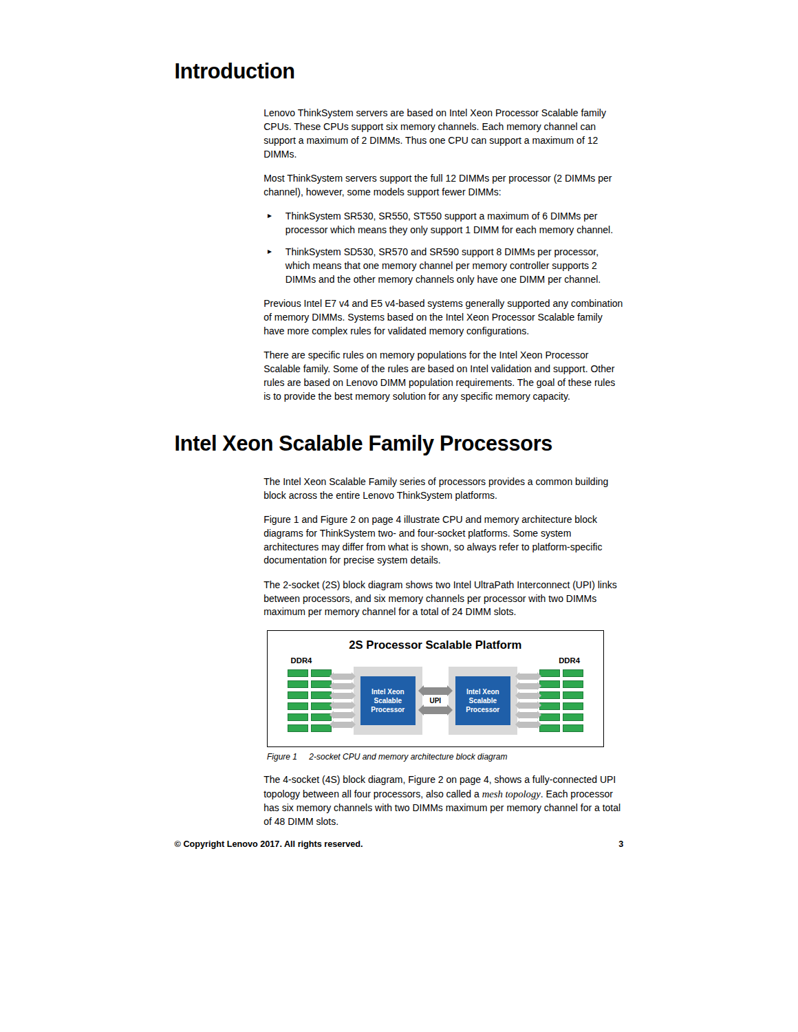Introduction
Lenovo ThinkSystem servers are based on Intel Xeon Processor Scalable family CPUs. These CPUs support six memory channels. Each memory channel can support a maximum of 2 DIMMs. Thus one CPU can support a maximum of 12 DIMMs.
Most ThinkSystem servers support the full 12 DIMMs per processor (2 DIMMs per channel), however, some models support fewer DIMMs:
ThinkSystem SR530, SR550, ST550 support a maximum of 6 DIMMs per processor which means they only support 1 DIMM for each memory channel.
ThinkSystem SD530, SR570 and SR590 support 8 DIMMs per processor, which means that one memory channel per memory controller supports 2 DIMMs and the other memory channels only have one DIMM per channel.
Previous Intel E7 v4 and E5 v4-based systems generally supported any combination of memory DIMMs. Systems based on the Intel Xeon Processor Scalable family have more complex rules for validated memory configurations.
There are specific rules on memory populations for the Intel Xeon Processor Scalable family. Some of the rules are based on Intel validation and support. Other rules are based on Lenovo DIMM population requirements. The goal of these rules is to provide the best memory solution for any specific memory capacity.
Intel Xeon Scalable Family Processors
The Intel Xeon Scalable Family series of processors provides a common building block across the entire Lenovo ThinkSystem platforms.
Figure 1 and Figure 2 on page 4 illustrate CPU and memory architecture block diagrams for ThinkSystem two- and four-socket platforms. Some system architectures may differ from what is shown, so always refer to platform-specific documentation for precise system details.
The 2-socket (2S) block diagram shows two Intel UltraPath Interconnect (UPI) links between processors, and six memory channels per processor with two DIMMs maximum per memory channel for a total of 24 DIMM slots.
2S Processor Scalable Platform
DDR4 DDR4
Intel Xeon
Scalable
Processor
UPI
Intel Xeon
Scalable
Processor
Figure 12-socket CPU and memory architecture block diagram
The 4-socket (4S) block diagram, Figure 2 on page 4, shows a fully-connected UPI topology between all four processors, also called a mesh topology. Each processor has six memory channels with two DIMMs maximum per memory channel for a total of 48 DIMM slots.
© Copyright Lenovo 2017. All rights reserved. 3